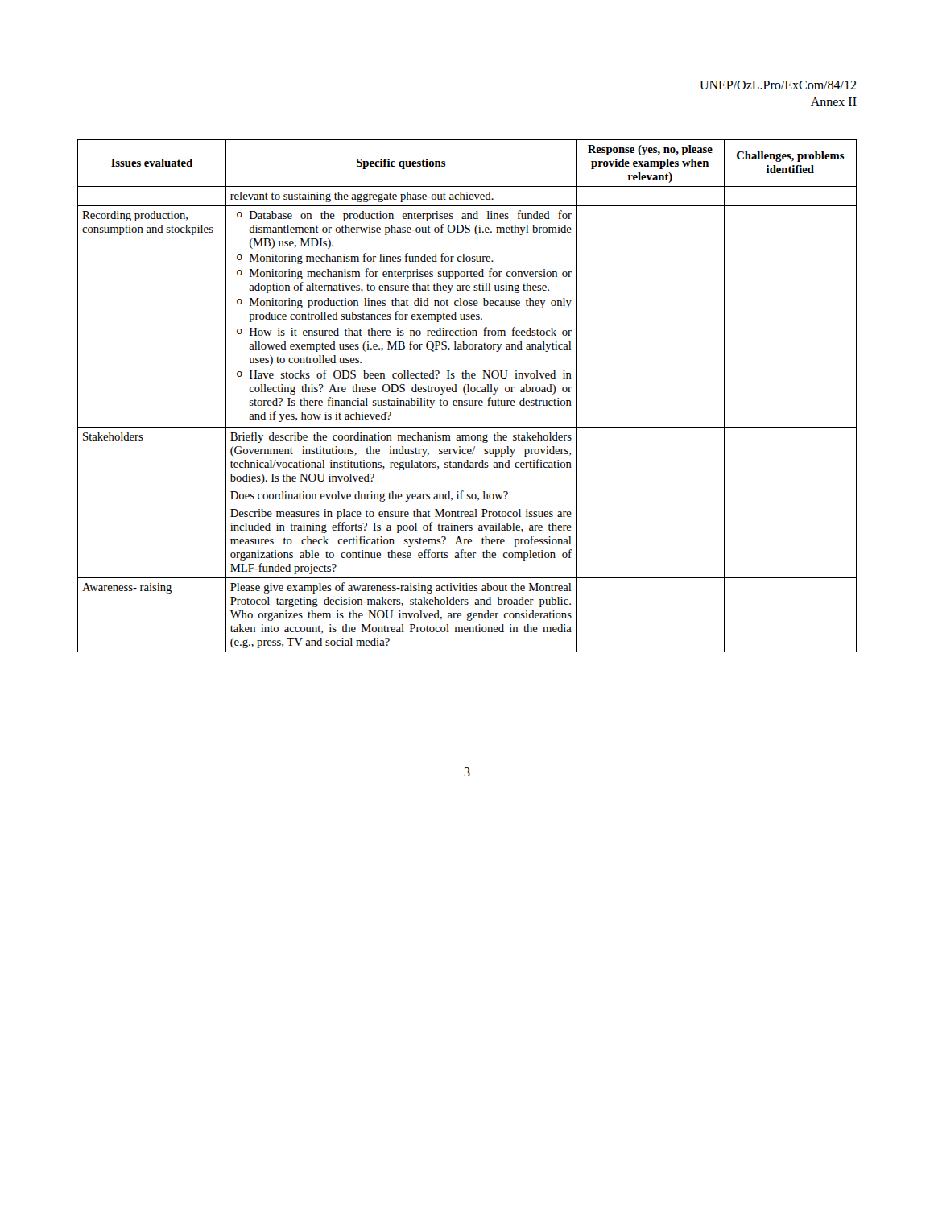UNEP/OzL.Pro/ExCom/84/12
Annex II
| Issues evaluated | Specific questions | Response (yes, no, please provide examples when relevant) | Challenges, problems identified |
| --- | --- | --- | --- |
| | relevant to sustaining the aggregate phase-out achieved. | | |
| Recording production, consumption and stockpiles | Database on the production enterprises and lines funded for dismantlement or otherwise phase-out of ODS (i.e. methyl bromide (MB) use, MDIs). Monitoring mechanism for lines funded for closure. Monitoring mechanism for enterprises supported for conversion or adoption of alternatives, to ensure that they are still using these. Monitoring production lines that did not close because they only produce controlled substances for exempted uses. How is it ensured that there is no redirection from feedstock or allowed exempted uses (i.e., MB for QPS, laboratory and analytical uses) to controlled uses. Have stocks of ODS been collected? Is the NOU involved in collecting this? Are these ODS destroyed (locally or abroad) or stored? Is there financial sustainability to ensure future destruction and if yes, how is it achieved? | | |
| Stakeholders | Briefly describe the coordination mechanism among the stakeholders (Government institutions, the industry, service/ supply providers, technical/vocational institutions, regulators, standards and certification bodies). Is the NOU involved? Does coordination evolve during the years and, if so, how? Describe measures in place to ensure that Montreal Protocol issues are included in training efforts? Is a pool of trainers available, are there measures to check certification systems? Are there professional organizations able to continue these efforts after the completion of MLF-funded projects? | | |
| Awareness- raising | Please give examples of awareness-raising activities about the Montreal Protocol targeting decision-makers, stakeholders and broader public. Who organizes them is the NOU involved, are gender considerations taken into account, is the Montreal Protocol mentioned in the media (e.g., press, TV and social media? | | |
3